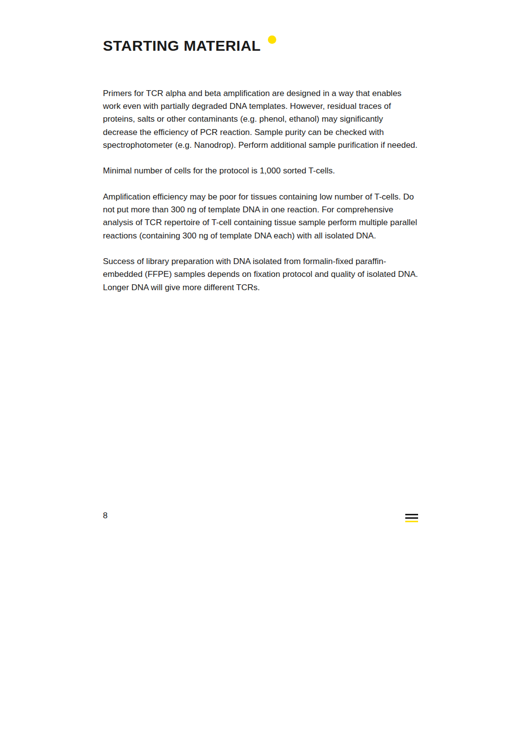STARTING MATERIAL
Primers for TCR alpha and beta amplification are designed in a way that enables work even with partially degraded DNA templates. However, residual traces of proteins, salts or other contaminants (e.g. phenol, ethanol) may significantly decrease the efficiency of PCR reaction. Sample purity can be checked with spectrophotometer (e.g. Nanodrop). Perform additional sample purification if needed.
Minimal number of cells for the protocol is 1,000 sorted T-cells.
Amplification efficiency may be poor for tissues containing low number of T-cells. Do not put more than 300 ng of template DNA in one reaction. For comprehensive analysis of TCR repertoire of T-cell containing tissue sample perform multiple parallel reactions (containing 300 ng of template DNA each) with all isolated DNA.
Success of library preparation with DNA isolated from formalin-fixed paraffin-embedded (FFPE) samples depends on fixation protocol and quality of isolated DNA. Longer DNA will give more different TCRs.
8